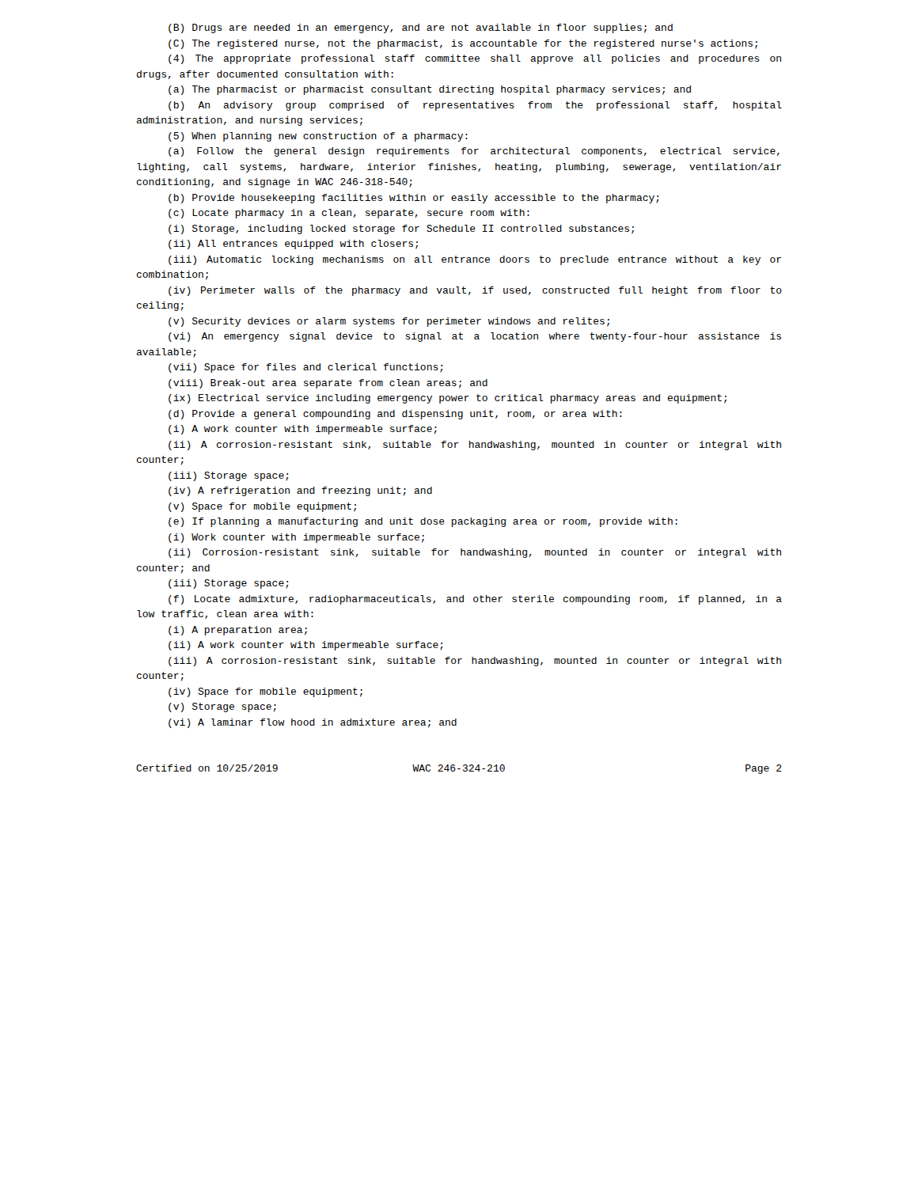(B) Drugs are needed in an emergency, and are not available in floor supplies; and
(C) The registered nurse, not the pharmacist, is accountable for the registered nurse's actions;
(4) The appropriate professional staff committee shall approve all policies and procedures on drugs, after documented consultation with:
(a) The pharmacist or pharmacist consultant directing hospital pharmacy services; and
(b) An advisory group comprised of representatives from the professional staff, hospital administration, and nursing services;
(5) When planning new construction of a pharmacy:
(a) Follow the general design requirements for architectural components, electrical service, lighting, call systems, hardware, interior finishes, heating, plumbing, sewerage, ventilation/air conditioning, and signage in WAC 246-318-540;
(b) Provide housekeeping facilities within or easily accessible to the pharmacy;
(c) Locate pharmacy in a clean, separate, secure room with:
(i) Storage, including locked storage for Schedule II controlled substances;
(ii) All entrances equipped with closers;
(iii) Automatic locking mechanisms on all entrance doors to preclude entrance without a key or combination;
(iv) Perimeter walls of the pharmacy and vault, if used, constructed full height from floor to ceiling;
(v) Security devices or alarm systems for perimeter windows and relites;
(vi) An emergency signal device to signal at a location where twenty-four-hour assistance is available;
(vii) Space for files and clerical functions;
(viii) Break-out area separate from clean areas; and
(ix) Electrical service including emergency power to critical pharmacy areas and equipment;
(d) Provide a general compounding and dispensing unit, room, or area with:
(i) A work counter with impermeable surface;
(ii) A corrosion-resistant sink, suitable for handwashing, mounted in counter or integral with counter;
(iii) Storage space;
(iv) A refrigeration and freezing unit; and
(v) Space for mobile equipment;
(e) If planning a manufacturing and unit dose packaging area or room, provide with:
(i) Work counter with impermeable surface;
(ii) Corrosion-resistant sink, suitable for handwashing, mounted in counter or integral with counter; and
(iii) Storage space;
(f) Locate admixture, radiopharmaceuticals, and other sterile compounding room, if planned, in a low traffic, clean area with:
(i) A preparation area;
(ii) A work counter with impermeable surface;
(iii) A corrosion-resistant sink, suitable for handwashing, mounted in counter or integral with counter;
(iv) Space for mobile equipment;
(v) Storage space;
(vi) A laminar flow hood in admixture area; and
Certified on 10/25/2019
WAC 246-324-210
Page 2